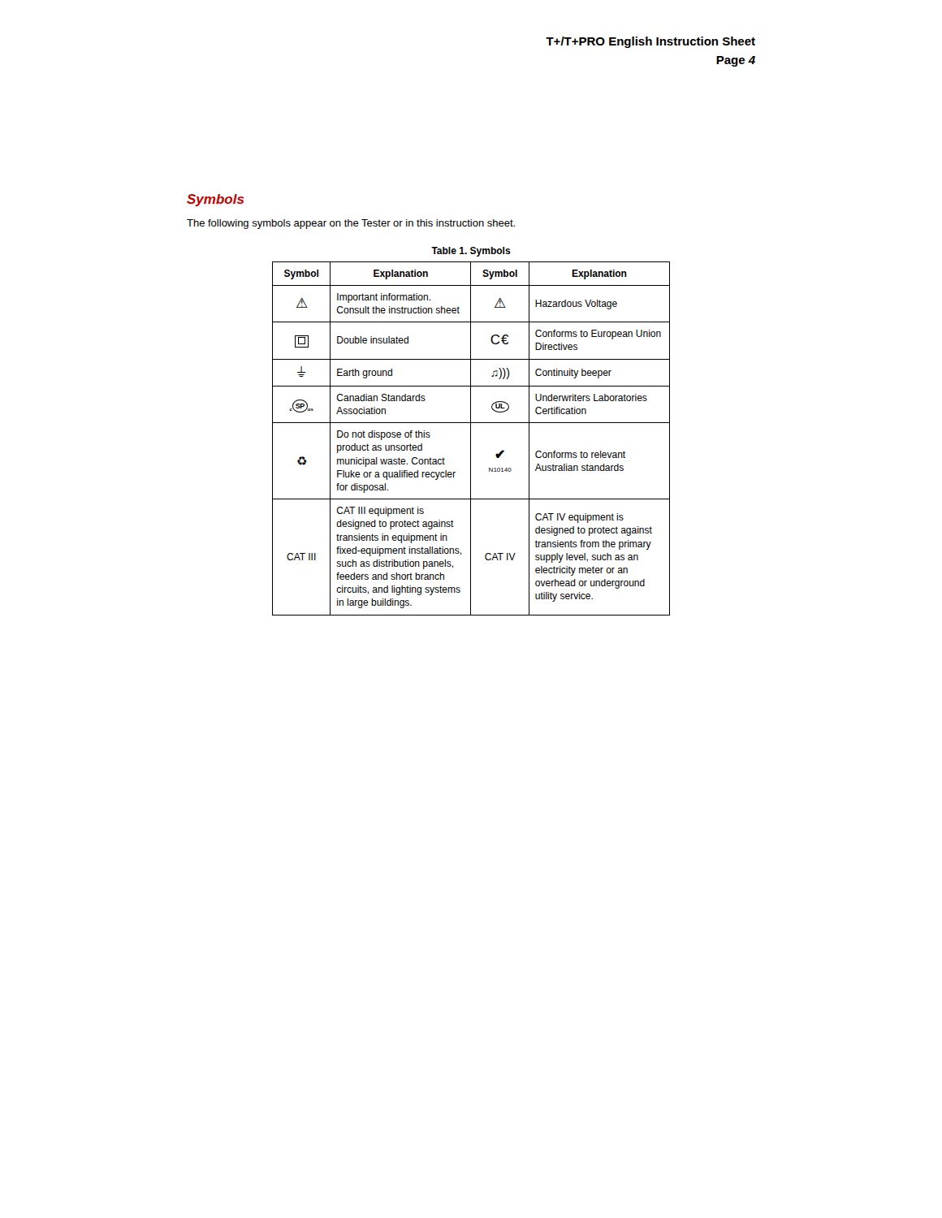T+/T+PRO English Instruction Sheet
Page 4
Symbols
The following symbols appear on the Tester or in this instruction sheet.
Table 1. Symbols
| Symbol | Explanation | Symbol | Explanation |
| --- | --- | --- | --- |
| ⚠ | Important information. Consult the instruction sheet | ⚠ | Hazardous Voltage |
| | Double insulated | C€ | Conforms to European Union Directives |
| ⏚ | Earth ground | ♫))) | Continuity beeper |
| c SP us | Canadian Standards Association | UL | Underwriters Laboratories Certification |
| ♻ | Do not dispose of this product as unsorted municipal waste. Contact Fluke or a qualified recycler for disposal. | ✔ N10140 | Conforms to relevant Australian standards |
| CAT III | CAT III equipment is designed to protect against transients in equipment in fixed-equipment installations, such as distribution panels, feeders and short branch circuits, and lighting systems in large buildings. | CAT IV | CAT IV equipment is designed to protect against transients from the primary supply level, such as an electricity meter or an overhead or underground utility service. |